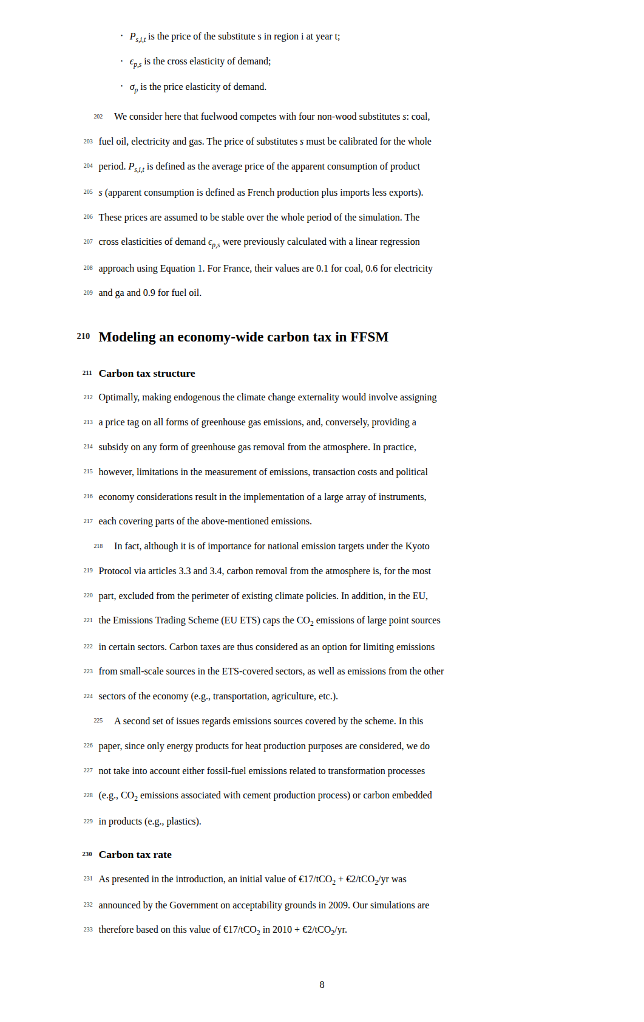Ps,i,t is the price of the substitute s in region i at year t;
ϵp,s is the cross elasticity of demand;
σp is the price elasticity of demand.
We consider here that fuelwood competes with four non-wood substitutes s: coal,
fuel oil, electricity and gas. The price of substitutes s must be calibrated for the whole
period. Ps,i,t is defined as the average price of the apparent consumption of product
s (apparent consumption is defined as French production plus imports less exports).
These prices are assumed to be stable over the whole period of the simulation. The
cross elasticities of demand ϵp,s were previously calculated with a linear regression
approach using Equation 1. For France, their values are 0.1 for coal, 0.6 for electricity
and ga and 0.9 for fuel oil.
Modeling an economy-wide carbon tax in FFSM
Carbon tax structure
Optimally, making endogenous the climate change externality would involve assigning
a price tag on all forms of greenhouse gas emissions, and, conversely, providing a
subsidy on any form of greenhouse gas removal from the atmosphere. In practice,
however, limitations in the measurement of emissions, transaction costs and political
economy considerations result in the implementation of a large array of instruments,
each covering parts of the above-mentioned emissions.
In fact, although it is of importance for national emission targets under the Kyoto
Protocol via articles 3.3 and 3.4, carbon removal from the atmosphere is, for the most
part, excluded from the perimeter of existing climate policies. In addition, in the EU,
the Emissions Trading Scheme (EU ETS) caps the CO2 emissions of large point sources
in certain sectors. Carbon taxes are thus considered as an option for limiting emissions
from small-scale sources in the ETS-covered sectors, as well as emissions from the other
sectors of the economy (e.g., transportation, agriculture, etc.).
A second set of issues regards emissions sources covered by the scheme. In this
paper, since only energy products for heat production purposes are considered, we do
not take into account either fossil-fuel emissions related to transformation processes
(e.g., CO2 emissions associated with cement production process) or carbon embedded
in products (e.g., plastics).
Carbon tax rate
As presented in the introduction, an initial value of €17/tCO2 + €2/tCO2/yr was
announced by the Government on acceptability grounds in 2009. Our simulations are
therefore based on this value of €17/tCO2 in 2010 + €2/tCO2/yr.
8